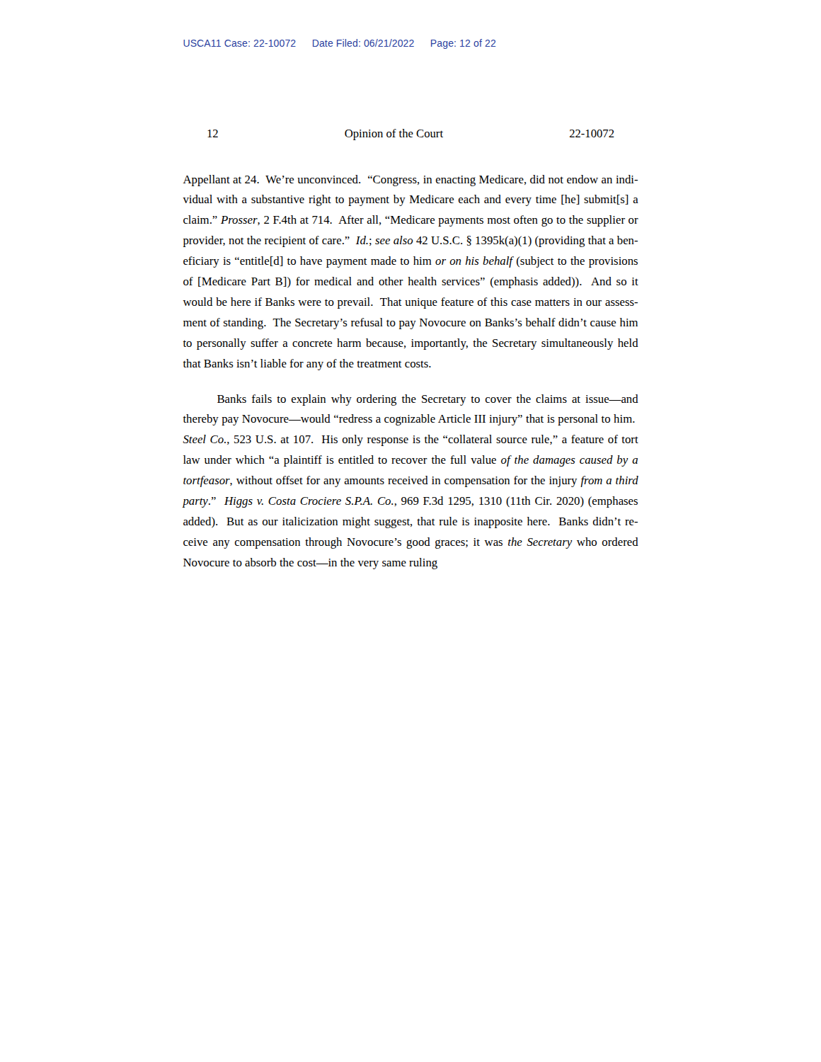USCA11 Case: 22-10072 Date Filed: 06/21/2022 Page: 12 of 22
12 Opinion of the Court 22-10072
Appellant at 24. We’re unconvinced. “Congress, in enacting Medicare, did not endow an individual with a substantive right to payment by Medicare each and every time [he] submit[s] a claim.” Prosser, 2 F.4th at 714. After all, “Medicare payments most often go to the supplier or provider, not the recipient of care.” Id.; see also 42 U.S.C. § 1395k(a)(1) (providing that a beneficiary is “entitle[d] to have payment made to him or on his behalf (subject to the provisions of [Medicare Part B]) for medical and other health services” (emphasis added)). And so it would be here if Banks were to prevail. That unique feature of this case matters in our assessment of standing. The Secretary’s refusal to pay Novocure on Banks’s behalf didn’t cause him to personally suffer a concrete harm because, importantly, the Secretary simultaneously held that Banks isn’t liable for any of the treatment costs.
Banks fails to explain why ordering the Secretary to cover the claims at issue—and thereby pay Novocure—would “redress a cognizable Article III injury” that is personal to him. Steel Co., 523 U.S. at 107. His only response is the “collateral source rule,” a feature of tort law under which “a plaintiff is entitled to recover the full value of the damages caused by a tortfeasor, without offset for any amounts received in compensation for the injury from a third party.” Higgs v. Costa Crociere S.P.A. Co., 969 F.3d 1295, 1310 (11th Cir. 2020) (emphases added). But as our italicization might suggest, that rule is inapposite here. Banks didn’t receive any compensation through Novocure’s good graces; it was the Secretary who ordered Novocure to absorb the cost—in the very same ruling